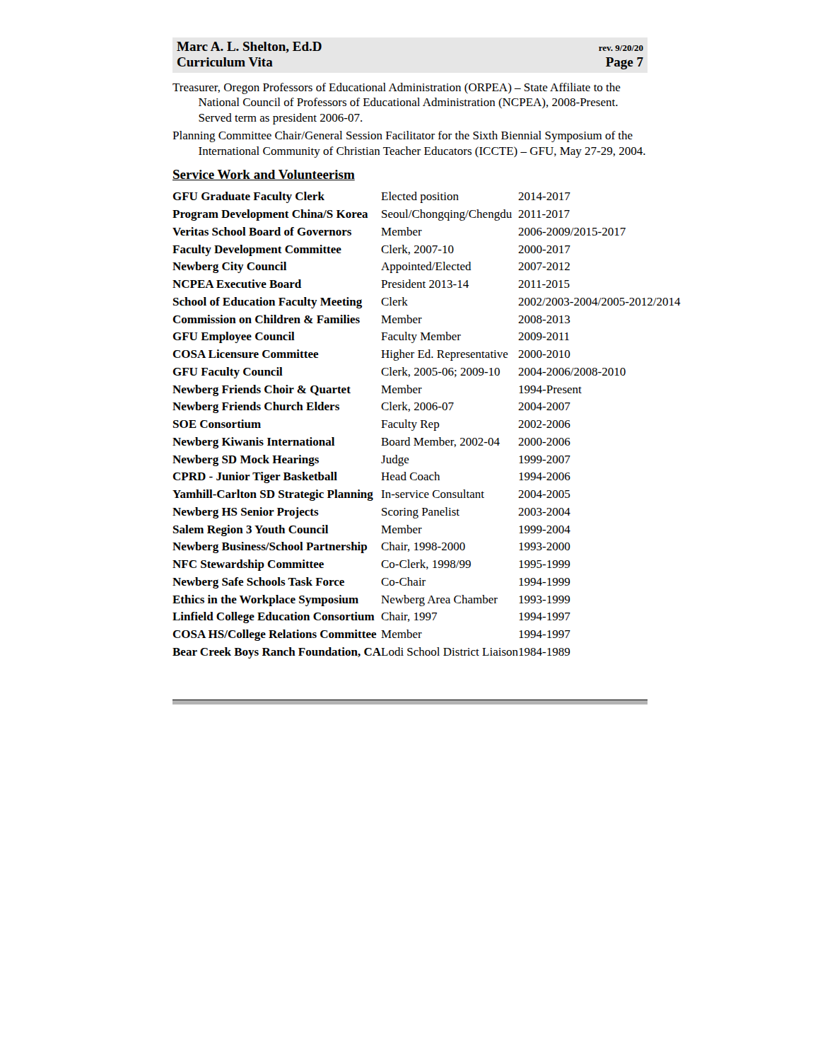| Marc A. L. Shelton, Ed.D Curriculum Vita | rev. 9/20/20 Page 7 |
Treasurer, Oregon Professors of Educational Administration (ORPEA) – State Affiliate to the National Council of Professors of Educational Administration (NCPEA), 2008-Present. Served term as president 2006-07.
Planning Committee Chair/General Session Facilitator for the Sixth Biennial Symposium of the International Community of Christian Teacher Educators (ICCTE) – GFU, May 27-29, 2004.
Service Work and Volunteerism
| GFU Graduate Faculty Clerk | Elected position | 2014-2017 |
| Program Development China/S Korea | Seoul/Chongqing/Chengdu | 2011-2017 |
| Veritas School Board of Governors | Member | 2006-2009/2015-2017 |
| Faculty Development Committee | Clerk, 2007-10 | 2000-2017 |
| Newberg City Council | Appointed/Elected | 2007-2012 |
| NCPEA Executive Board | President 2013-14 | 2011-2015 |
| School of Education Faculty Meeting | Clerk | 2002/2003-2004/2005-2012/2014 |
| Commission on Children & Families | Member | 2008-2013 |
| GFU Employee Council | Faculty Member | 2009-2011 |
| COSA Licensure Committee | Higher Ed. Representative | 2000-2010 |
| GFU Faculty Council | Clerk, 2005-06; 2009-10 | 2004-2006/2008-2010 |
| Newberg Friends Choir & Quartet | Member | 1994-Present |
| Newberg Friends Church Elders | Clerk, 2006-07 | 2004-2007 |
| SOE Consortium | Faculty Rep | 2002-2006 |
| Newberg Kiwanis International | Board Member, 2002-04 | 2000-2006 |
| Newberg SD Mock Hearings | Judge | 1999-2007 |
| CPRD - Junior Tiger Basketball | Head Coach | 1994-2006 |
| Yamhill-Carlton SD Strategic Planning | In-service Consultant | 2004-2005 |
| Newberg HS Senior Projects | Scoring Panelist | 2003-2004 |
| Salem Region 3 Youth Council | Member | 1999-2004 |
| Newberg Business/School Partnership | Chair, 1998-2000 | 1993-2000 |
| NFC Stewardship Committee | Co-Clerk, 1998/99 | 1995-1999 |
| Newberg Safe Schools Task Force | Co-Chair | 1994-1999 |
| Ethics in the Workplace Symposium | Newberg Area Chamber | 1993-1999 |
| Linfield College Education Consortium | Chair, 1997 | 1994-1997 |
| COSA HS/College Relations Committee | Member | 1994-1997 |
| Bear Creek Boys Ranch Foundation, CA | Lodi School District Liaison | 1984-1989 |